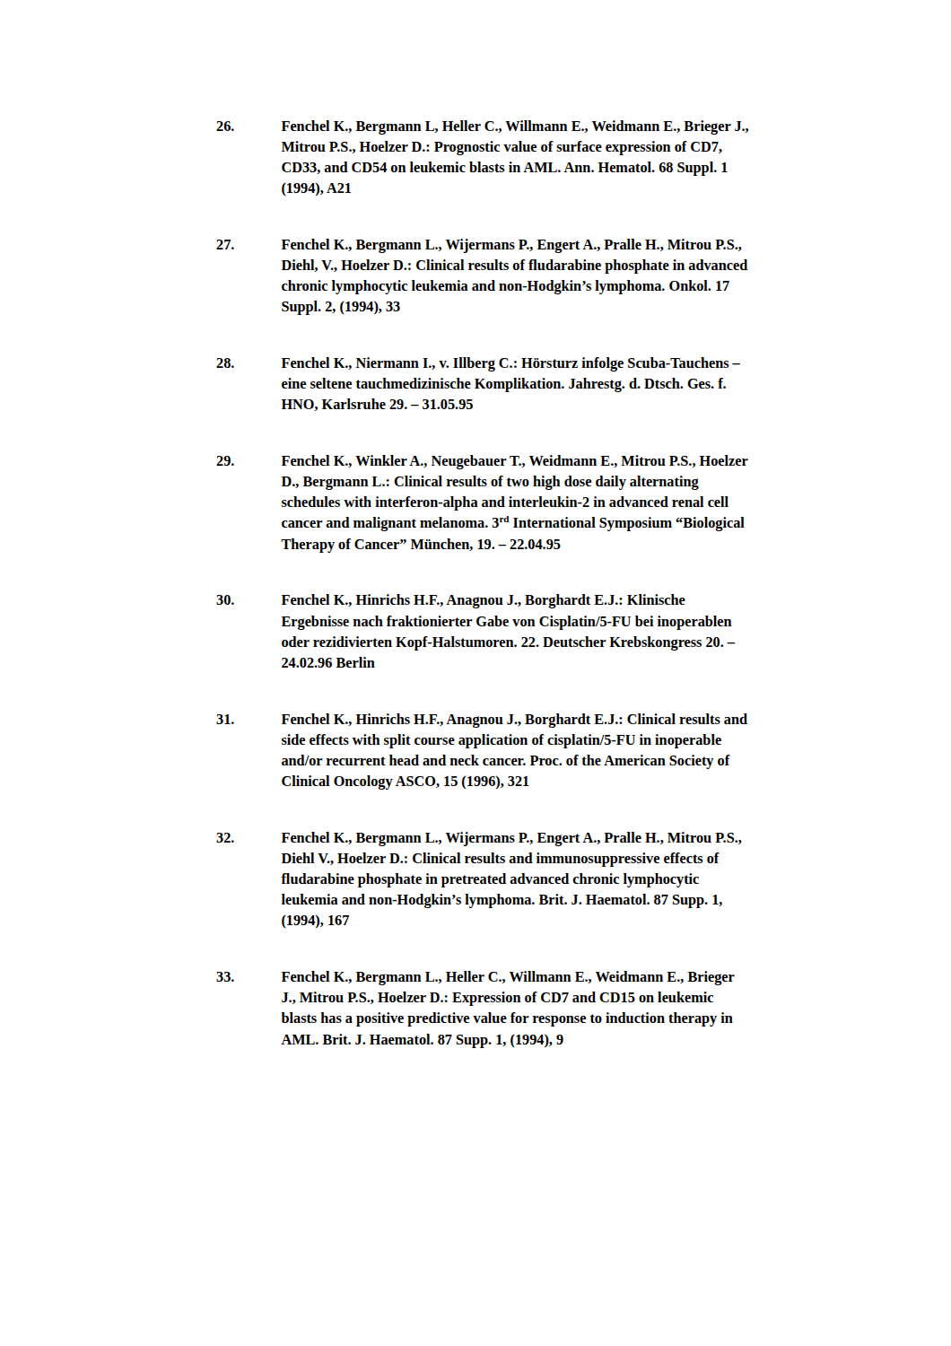26. Fenchel K., Bergmann L, Heller C., Willmann E., Weidmann E., Brieger J., Mitrou P.S., Hoelzer D.: Prognostic value of surface expression of CD7, CD33, and CD54 on leukemic blasts in AML. Ann. Hematol. 68 Suppl. 1 (1994), A21
27. Fenchel K., Bergmann L., Wijermans P., Engert A., Pralle H., Mitrou P.S., Diehl, V., Hoelzer D.: Clinical results of fludarabine phosphate in advanced chronic lymphocytic leukemia and non-Hodgkin’s lymphoma. Onkol. 17 Suppl. 2, (1994), 33
28. Fenchel K., Niermann I., v. Illberg C.: Hörsturz infolge Scuba-Tauchens – eine seltene tauchmedizinische Komplikation. Jahrestg. d. Dtsch. Ges. f. HNO, Karlsruhe 29. – 31.05.95
29. Fenchel K., Winkler A., Neugebauer T., Weidmann E., Mitrou P.S., Hoelzer D., Bergmann L.: Clinical results of two high dose daily alternating schedules with interferon-alpha and interleukin-2 in advanced renal cell cancer and malignant melanoma. 3rd International Symposium “Biological Therapy of Cancer” München, 19. – 22.04.95
30. Fenchel K., Hinrichs H.F., Anagnou J., Borghardt E.J.: Klinische Ergebnisse nach fraktionierter Gabe von Cisplatin/5-FU bei inoperablen oder rezidivierten Kopf-Halstumoren. 22. Deutscher Krebskongress 20. – 24.02.96 Berlin
31. Fenchel K., Hinrichs H.F., Anagnou J., Borghardt E.J.: Clinical results and side effects with split course application of cisplatin/5-FU in inoperable and/or recurrent head and neck cancer. Proc. of the American Society of Clinical Oncology ASCO, 15 (1996), 321
32. Fenchel K., Bergmann L., Wijermans P., Engert A., Pralle H., Mitrou P.S., Diehl V., Hoelzer D.: Clinical results and immunosuppressive effects of fludarabine phosphate in pretreated advanced chronic lymphocytic leukemia and non-Hodgkin’s lymphoma. Brit. J. Haematol. 87 Supp. 1, (1994), 167
33. Fenchel K., Bergmann L., Heller C., Willmann E., Weidmann E., Brieger J., Mitrou P.S., Hoelzer D.: Expression of CD7 and CD15 on leukemic blasts has a positive predictive value for response to induction therapy in AML. Brit. J. Haematol. 87 Supp. 1, (1994), 9